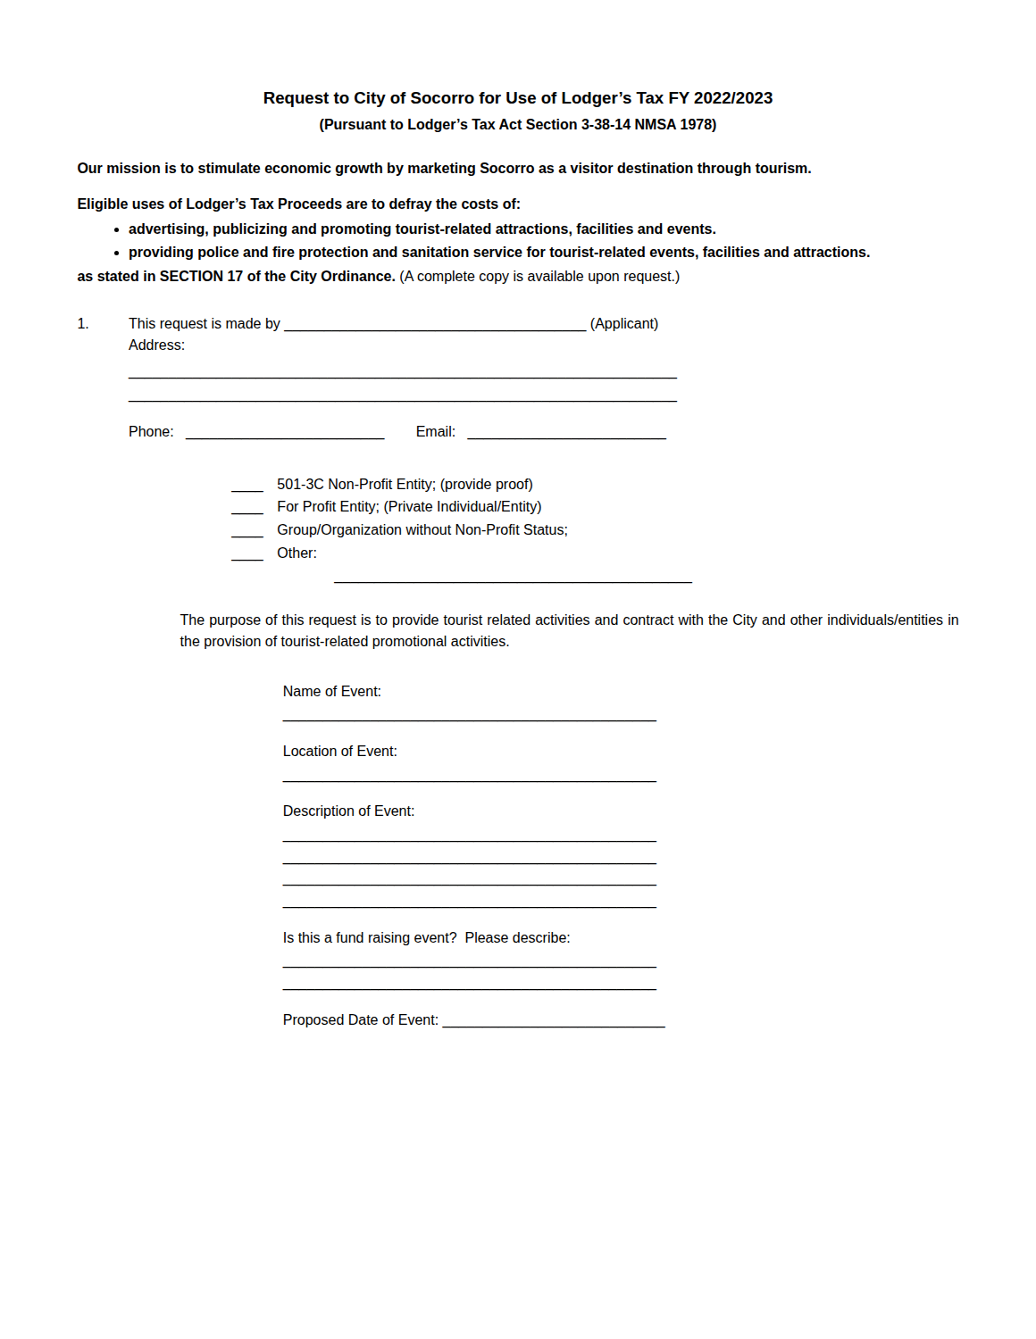Request to City of Socorro for Use of Lodger’s Tax FY 2022/2023
(Pursuant to Lodger’s Tax Act Section 3-38-14 NMSA 1978)
Our mission is to stimulate economic growth by marketing Socorro as a visitor destination through tourism.
Eligible uses of Lodger’s Tax Proceeds are to defray the costs of:
advertising, publicizing and promoting tourist-related attractions, facilities and events.
providing police and fire protection and sanitation service for tourist-related events, facilities and attractions.
as stated in SECTION 17 of the City Ordinance. (A complete copy is available upon request.)
1.
This request is made by ______________________________________ (Applicant)
Address:
_____________________________________________________________________
_____________________________________________________________________
Phone: _________________________ Email: _________________________
____501-3C Non-Profit Entity; (provide proof)
____For Profit Entity; (Private Individual/Entity)
____Group/Organization without Non-Profit Status;
____Other:
_____________________________________________
The purpose of this request is to provide tourist related activities and contract with the City and other individuals/entities in the provision of tourist-related promotional activities.
Name of Event:
_______________________________________________
Location of Event:
_______________________________________________
Description of Event:
_______________________________________________
_______________________________________________
_______________________________________________
_______________________________________________
Is this a fund raising event? Please describe:
_______________________________________________
_______________________________________________
Proposed Date of Event: ____________________________